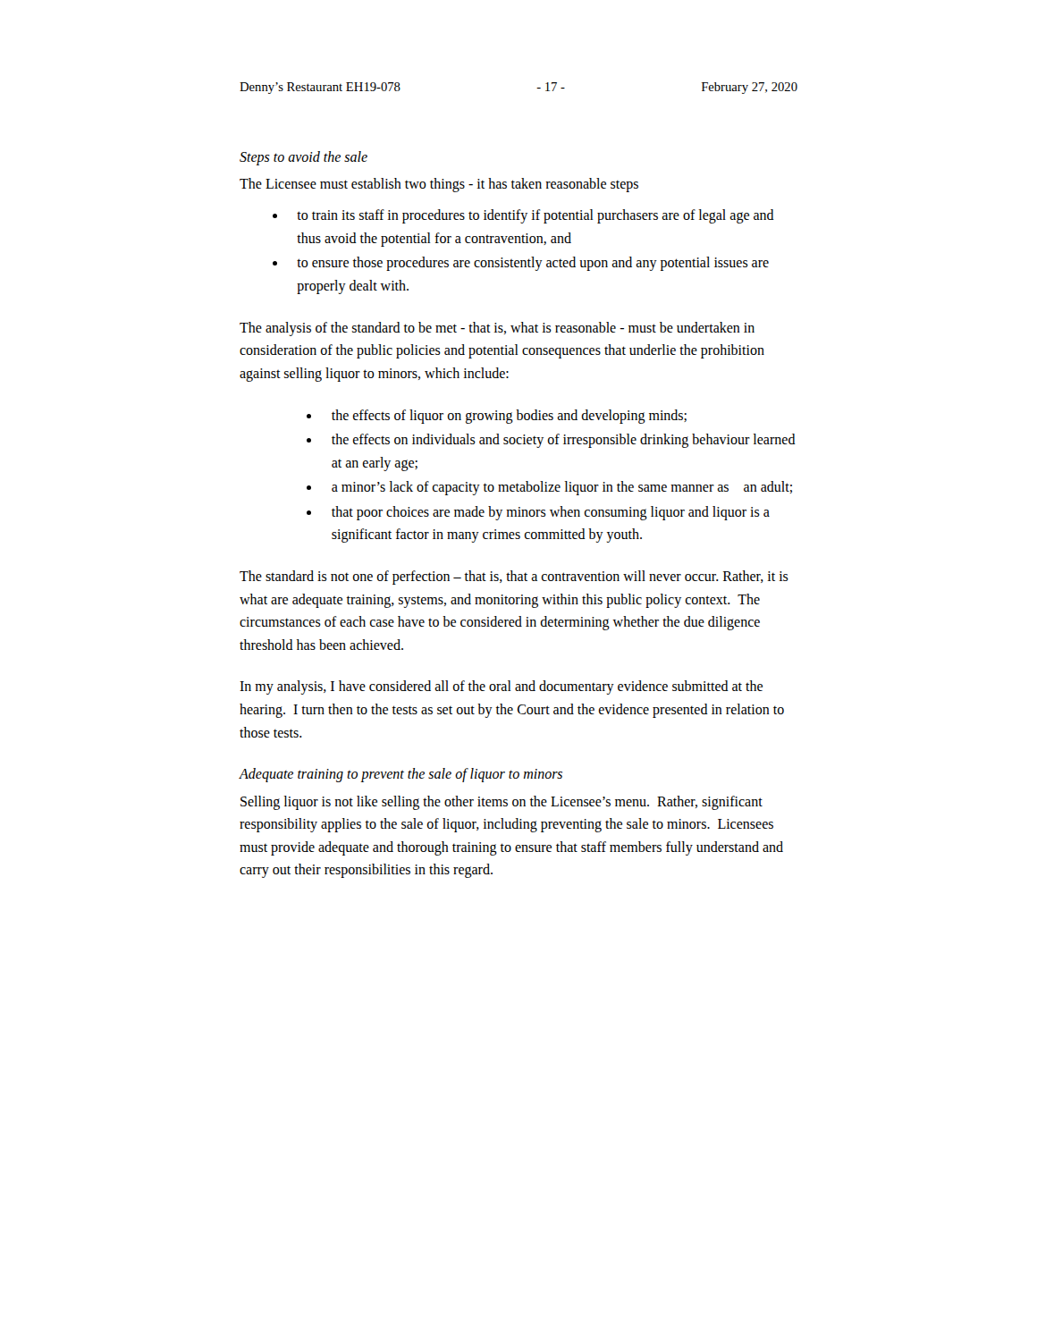Denny’s Restaurant EH19-078
- 17 -
February 27, 2020
Steps to avoid the sale
The Licensee must establish two things - it has taken reasonable steps
to train its staff in procedures to identify if potential purchasers are of legal age and thus avoid the potential for a contravention, and
to ensure those procedures are consistently acted upon and any potential issues are properly dealt with.
The analysis of the standard to be met - that is, what is reasonable - must be undertaken in consideration of the public policies and potential consequences that underlie the prohibition against selling liquor to minors, which include:
the effects of liquor on growing bodies and developing minds;
the effects on individuals and society of irresponsible drinking behaviour learned at an early age;
a minor’s lack of capacity to metabolize liquor in the same manner as an adult;
that poor choices are made by minors when consuming liquor and liquor is a significant factor in many crimes committed by youth.
The standard is not one of perfection – that is, that a contravention will never occur. Rather, it is what are adequate training, systems, and monitoring within this public policy context. The circumstances of each case have to be considered in determining whether the due diligence threshold has been achieved.
In my analysis, I have considered all of the oral and documentary evidence submitted at the hearing. I turn then to the tests as set out by the Court and the evidence presented in relation to those tests.
Adequate training to prevent the sale of liquor to minors
Selling liquor is not like selling the other items on the Licensee’s menu. Rather, significant responsibility applies to the sale of liquor, including preventing the sale to minors. Licensees must provide adequate and thorough training to ensure that staff members fully understand and carry out their responsibilities in this regard.